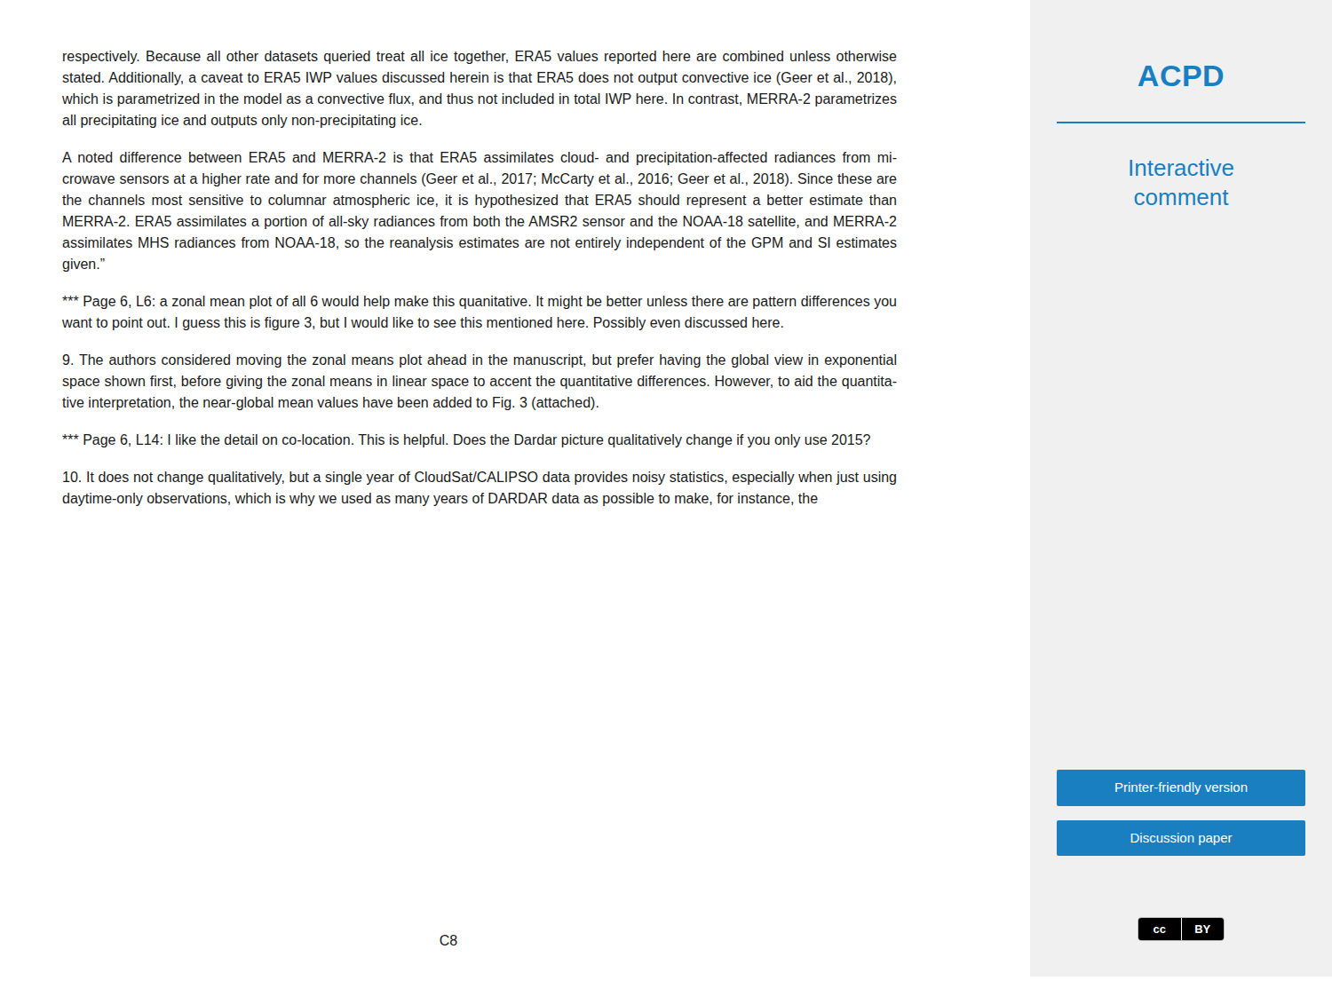ACPD
Interactive
comment
Printer-friendly version Discussion paper
cc BY
respectively. Because all other datasets queried treat all ice together, ERA5 values reported here are combined unless otherwise stated. Additionally, a caveat to ERA5 IWP values discussed herein is that ERA5 does not output convective ice (Geer et al., 2018), which is parametrized in the model as a convective flux, and thus not included in total IWP here. In contrast, MERRA-2 parametrizes all precipitating ice and outputs only non-precipitating ice.
A noted difference between ERA5 and MERRA-2 is that ERA5 assimilates cloud- and precipitation-affected radiances from microwave sensors at a higher rate and for more channels (Geer et al., 2017; McCarty et al., 2016; Geer et al., 2018). Since these are the channels most sensitive to columnar atmospheric ice, it is hypothesized that ERA5 should represent a better estimate than MERRA-2. ERA5 assimilates a portion of all-sky radiances from both the AMSR2 sensor and the NOAA-18 satellite, and MERRA-2 assimilates MHS radiances from NOAA-18, so the reanalysis estimates are not entirely independent of the GPM and SI estimates given.”
*** Page 6, L6: a zonal mean plot of all 6 would help make this quanitative. It might be better unless there are pattern differences you want to point out. I guess this is figure 3, but I would like to see this mentioned here. Possibly even discussed here.
9. The authors considered moving the zonal means plot ahead in the manuscript, but prefer having the global view in exponential space shown first, before giving the zonal means in linear space to accent the quantitative differences. However, to aid the quantitative interpretation, the near-global mean values have been added to Fig. 3 (attached).
*** Page 6, L14: I like the detail on co-location. This is helpful. Does the Dardar picture qualitatively change if you only use 2015?
10. It does not change qualitatively, but a single year of CloudSat/CALIPSO data provides noisy statistics, especially when just using daytime-only observations, which is why we used as many years of DARDAR data as possible to make, for instance, the
C8